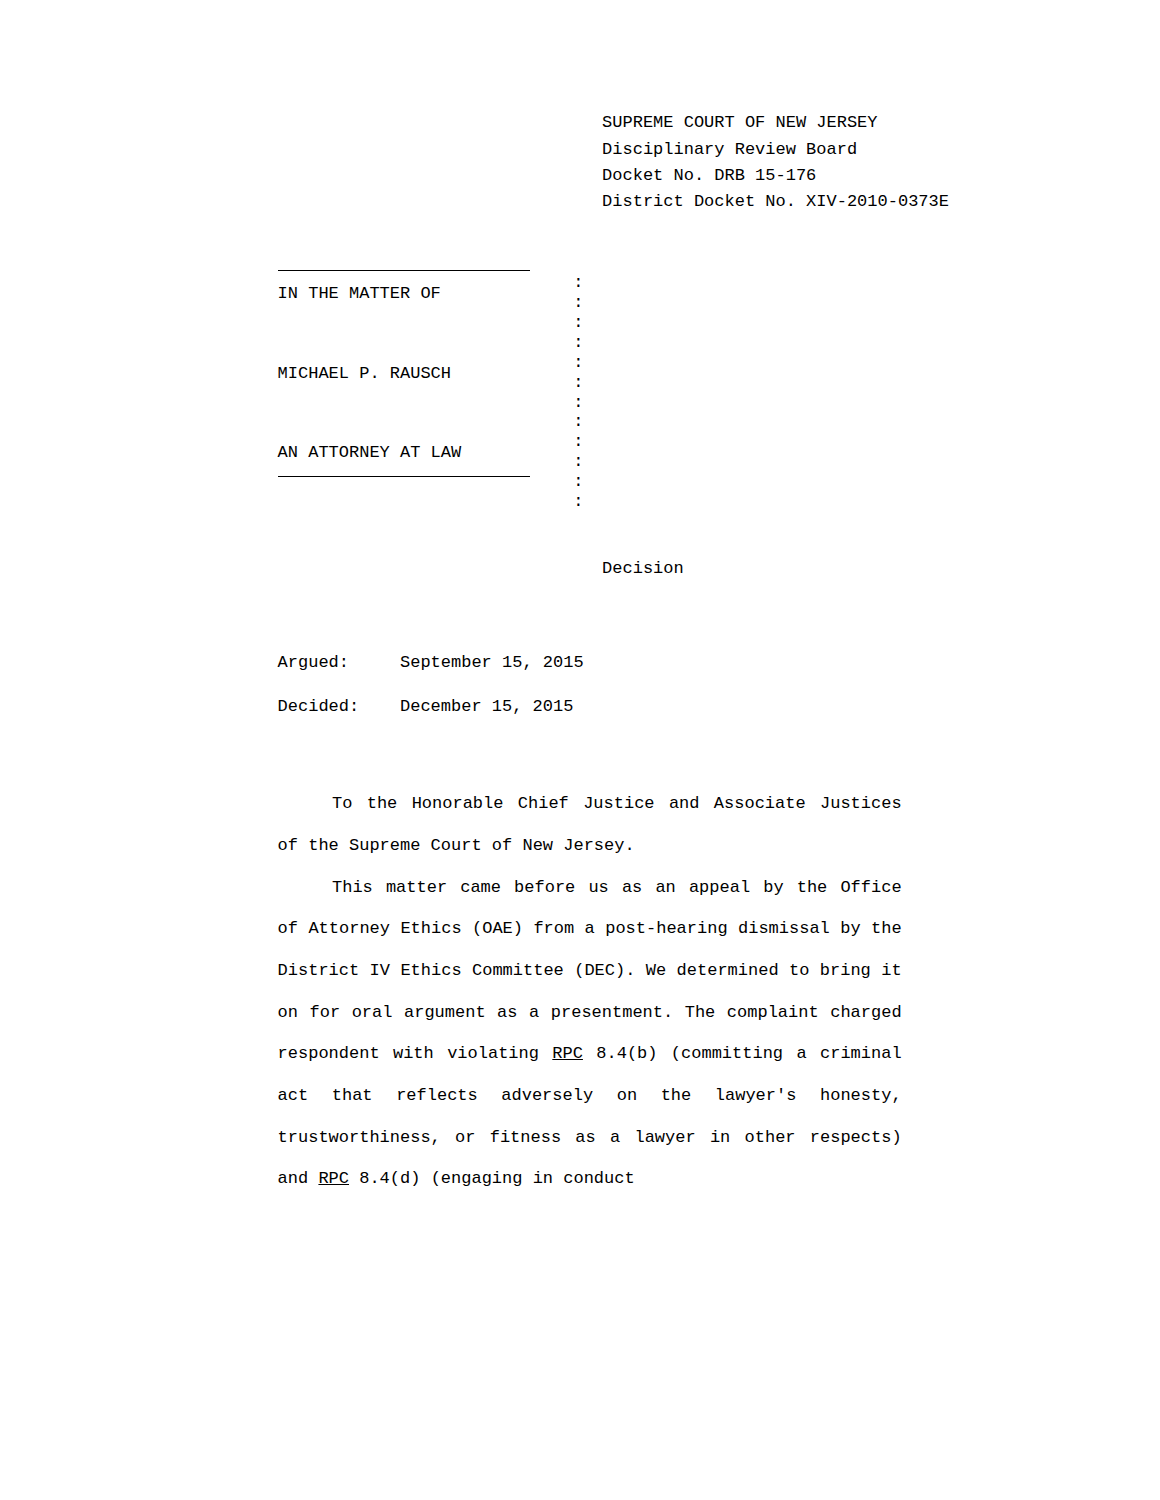SUPREME COURT OF NEW JERSEY
Disciplinary Review Board
Docket No. DRB 15-176
District Docket No. XIV-2010-0373E
IN THE MATTER OF
MICHAEL P. RAUSCH
AN ATTORNEY AT LAW
:
:
:
:
:
:
:
:
:
:
:
:
Decision
Argued: September 15, 2015
Decided: December 15, 2015
To the Honorable Chief Justice and Associate Justices of the Supreme Court of New Jersey.
This matter came before us as an appeal by the Office of Attorney Ethics (OAE) from a post-hearing dismissal by the District IV Ethics Committee (DEC). We determined to bring it on for oral argument as a presentment. The complaint charged respondent with violating RPC 8.4(b) (committing a criminal act that reflects adversely on the lawyer's honesty, trustworthiness, or fitness as a lawyer in other respects) and RPC 8.4(d) (engaging in conduct